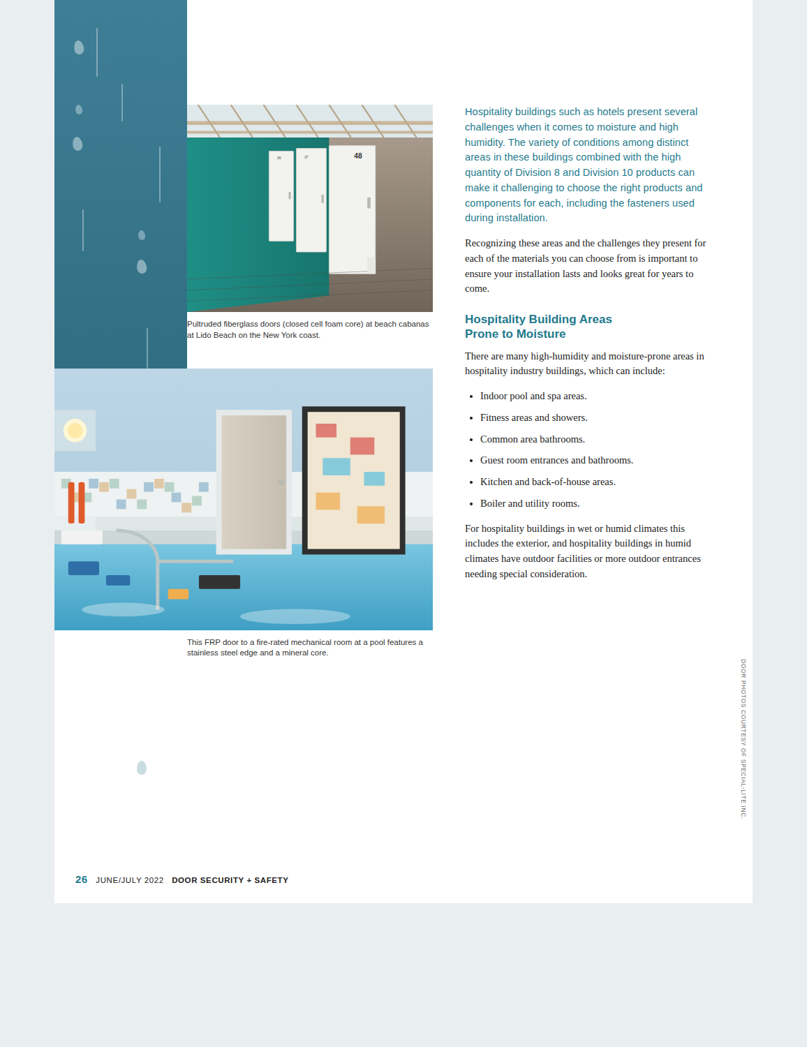Pultruded fiberglass doors (closed cell foam core) at beach cabanas at Lido Beach on the New York coast.
This FRP door to a fire-rated mechanical room at a pool features a stainless steel edge and a mineral core.
Hospitality buildings such as hotels present several challenges when it comes to moisture and high humidity. The variety of conditions among distinct areas in these buildings combined with the high quantity of Division 8 and Division 10 products can make it challenging to choose the right products and components for each, including the fasteners used during installation.
Recognizing these areas and the challenges they present for each of the materials you can choose from is important to ensure your installation lasts and looks great for years to come.
Hospitality Building Areas
Prone to Moisture
There are many high-humidity and moisture-prone areas in hospitality industry buildings, which can include:
Indoor pool and spa areas.
Fitness areas and showers.
Common area bathrooms.
Guest room entrances and bathrooms.
Kitchen and back-of-house areas.
Boiler and utility rooms.
For hospitality buildings in wet or humid climates this includes the exterior, and hospitality buildings in humid climates have outdoor facilities or more outdoor entrances needing special consideration.
DOOR PHOTOS COURTESY OF SPECIAL-LITE INC.
26 June/July 2022 Door Security + Safety